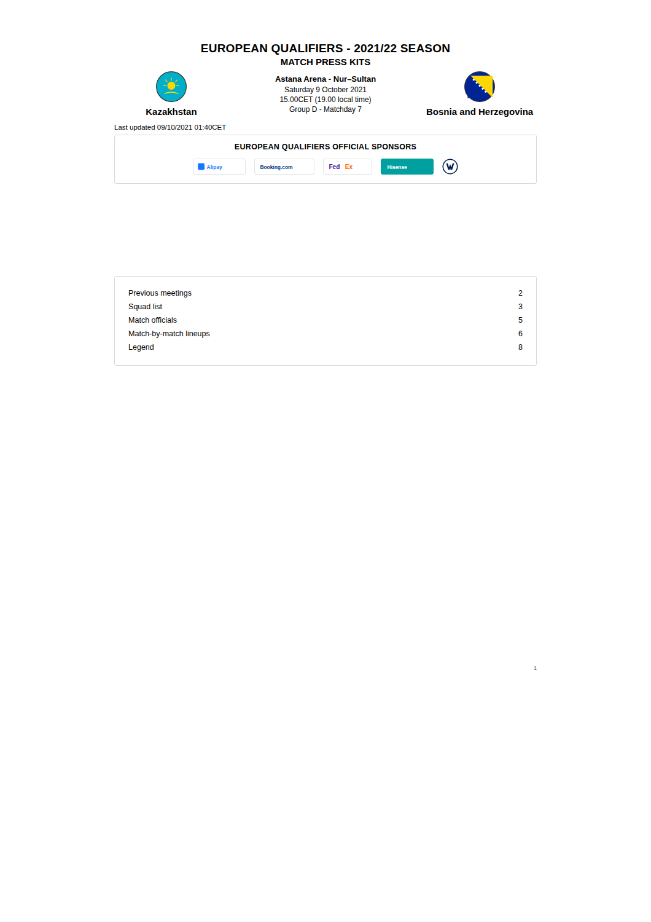EUROPEAN QUALIFIERS - 2021/22 SEASON
MATCH PRESS KITS
Kazakhstan
Astana Arena - Nur–Sultan
Saturday 9 October 2021
15.00CET (19.00 local time)
Group D - Matchday 7
Bosnia and Herzegovina
Last updated 09/10/2021 01:40CET
EUROPEAN QUALIFIERS OFFICIAL SPONSORS
| Previous meetings | 2 |
| Squad list | 3 |
| Match officials | 5 |
| Match-by-match lineups | 6 |
| Legend | 8 |
1